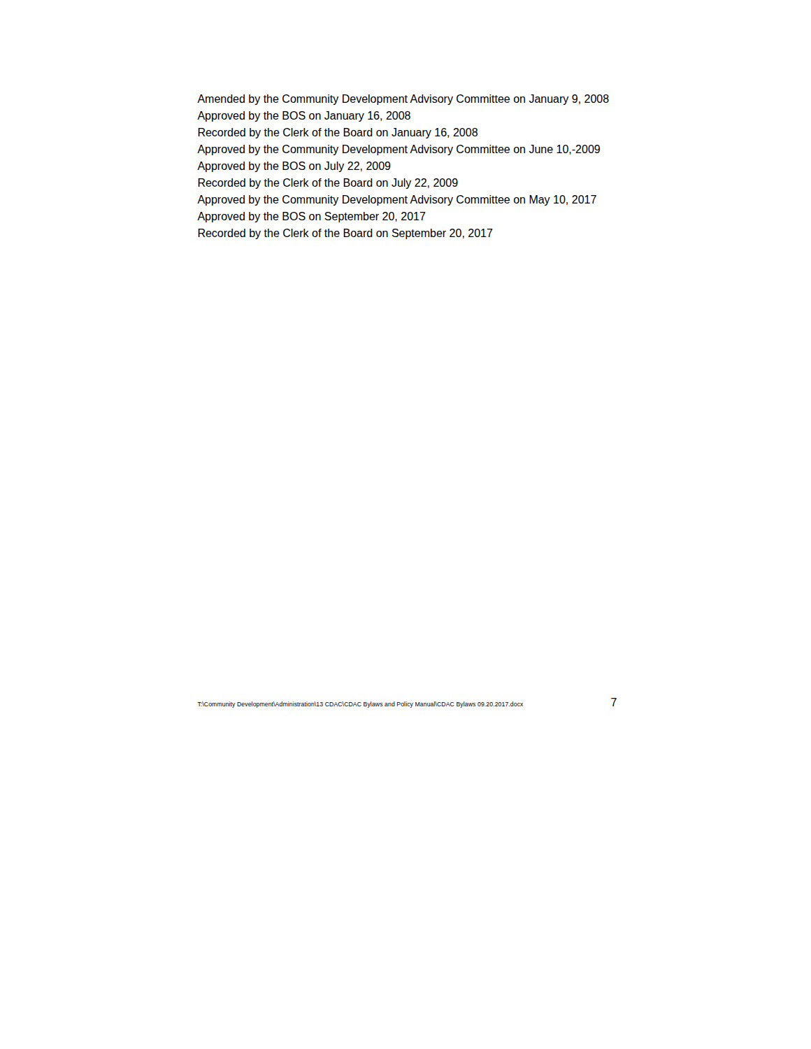Amended by the Community Development Advisory Committee on January 9, 2008
Approved by the BOS on January 16, 2008
Recorded by the Clerk of the Board on January 16, 2008
Approved by the Community Development Advisory Committee on June 10,-2009
Approved by the BOS on July 22, 2009
Recorded by the Clerk of the Board on July 22, 2009
Approved by the Community Development Advisory Committee on May 10, 2017
Approved by the BOS on September 20, 2017
Recorded by the Clerk of the Board on September 20, 2017
T:\Community Development\Administration\13 CDAC\CDAC Bylaws and Policy Manual\CDAC Bylaws 09.20.2017.docx
7